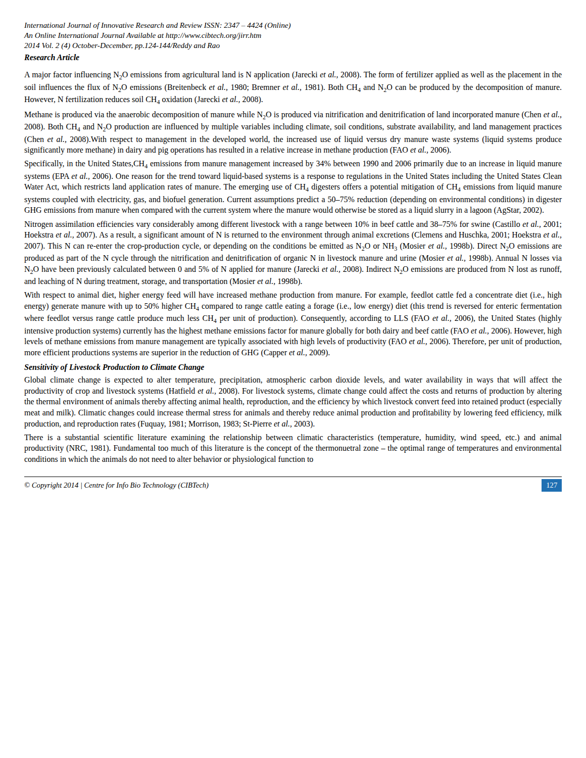International Journal of Innovative Research and Review ISSN: 2347 – 4424 (Online)
An Online International Journal Available at http://www.cibtech.org/jirr.htm
2014 Vol. 2 (4) October-December, pp.124-144/Reddy and Rao
Research Article
A major factor influencing N2O emissions from agricultural land is N application (Jarecki et al., 2008). The form of fertilizer applied as well as the placement in the soil influences the flux of N2O emissions (Breitenbeck et al., 1980; Bremner et al., 1981). Both CH4 and N2O can be produced by the decomposition of manure. However, N fertilization reduces soil CH4 oxidation (Jarecki et al., 2008).
Methane is produced via the anaerobic decomposition of manure while N2O is produced via nitrification and denitrification of land incorporated manure (Chen et al., 2008). Both CH4 and N2O production are influenced by multiple variables including climate, soil conditions, substrate availability, and land management practices (Chen et al., 2008).With respect to management in the developed world, the increased use of liquid versus dry manure waste systems (liquid systems produce significantly more methane) in dairy and pig operations has resulted in a relative increase in methane production (FAO et al., 2006).
Specifically, in the United States,CH4 emissions from manure management increased by 34% between 1990 and 2006 primarily due to an increase in liquid manure systems (EPA et al., 2006). One reason for the trend toward liquid-based systems is a response to regulations in the United States including the United States Clean Water Act, which restricts land application rates of manure. The emerging use of CH4 digesters offers a potential mitigation of CH4 emissions from liquid manure systems coupled with electricity, gas, and biofuel generation. Current assumptions predict a 50–75% reduction (depending on environmental conditions) in digester GHG emissions from manure when compared with the current system where the manure would otherwise be stored as a liquid slurry in a lagoon (AgStar, 2002).
Nitrogen assimilation efficiencies vary considerably among different livestock with a range between 10% in beef cattle and 38–75% for swine (Castillo et al., 2001; Hoekstra et al., 2007). As a result, a significant amount of N is returned to the environment through animal excretions (Clemens and Huschka, 2001; Hoekstra et al., 2007). This N can re-enter the crop-production cycle, or depending on the conditions be emitted as N2O or NH3 (Mosier et al., 1998b). Direct N2O emissions are produced as part of the N cycle through the nitrification and denitrification of organic N in livestock manure and urine (Mosier et al., 1998b). Annual N losses via N2O have been previously calculated between 0 and 5% of N applied for manure (Jarecki et al., 2008). Indirect N2O emissions are produced from N lost as runoff, and leaching of N during treatment, storage, and transportation (Mosier et al., 1998b).
With respect to animal diet, higher energy feed will have increased methane production from manure. For example, feedlot cattle fed a concentrate diet (i.e., high energy) generate manure with up to 50% higher CH4 compared to range cattle eating a forage (i.e., low energy) diet (this trend is reversed for enteric fermentation where feedlot versus range cattle produce much less CH4 per unit of production). Consequently, according to LLS (FAO et al., 2006), the United States (highly intensive production systems) currently has the highest methane emissions factor for manure globally for both dairy and beef cattle (FAO et al., 2006). However, high levels of methane emissions from manure management are typically associated with high levels of productivity (FAO et al., 2006). Therefore, per unit of production, more efficient productions systems are superior in the reduction of GHG (Capper et al., 2009).
Sensitivity of Livestock Production to Climate Change
Global climate change is expected to alter temperature, precipitation, atmospheric carbon dioxide levels, and water availability in ways that will affect the productivity of crop and livestock systems (Hatfield et al., 2008). For livestock systems, climate change could affect the costs and returns of production by altering the thermal environment of animals thereby affecting animal health, reproduction, and the efficiency by which livestock convert feed into retained product (especially meat and milk). Climatic changes could increase thermal stress for animals and thereby reduce animal production and profitability by lowering feed efficiency, milk production, and reproduction rates (Fuquay, 1981; Morrison, 1983; St-Pierre et al., 2003).
There is a substantial scientific literature examining the relationship between climatic characteristics (temperature, humidity, wind speed, etc.) and animal productivity (NRC, 1981). Fundamental too much of this literature is the concept of the thermonuetral zone – the optimal range of temperatures and environmental conditions in which the animals do not need to alter behavior or physiological function to
© Copyright 2014 | Centre for Info Bio Technology (CIBTech) 127